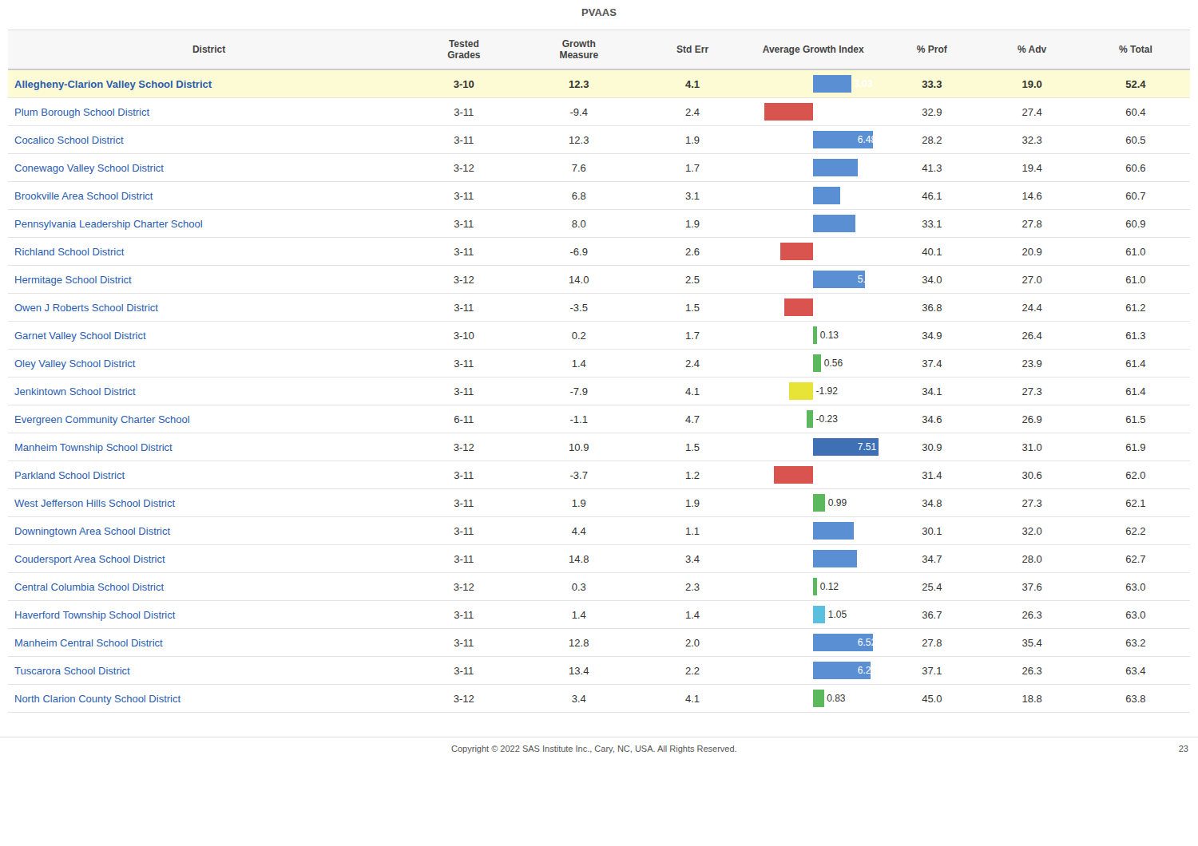PVAAS
| District | Tested Grades | Growth Measure | Std Err | Average Growth Index | % Prof | % Adv | % Total |
| --- | --- | --- | --- | --- | --- | --- | --- |
| Allegheny-Clarion Valley School District | 3-10 | 12.3 | 4.1 | 3.03 | 33.3 | 19.0 | 52.4 |
| Plum Borough School District | 3-11 | -9.4 | 2.4 | -3.98 | 32.9 | 27.4 | 60.4 |
| Cocalico School District | 3-11 | 12.3 | 1.9 | 6.48 | 28.2 | 32.3 | 60.5 |
| Conewago Valley School District | 3-12 | 7.6 | 1.7 | 4.46 | 41.3 | 19.4 | 60.6 |
| Brookville Area School District | 3-11 | 6.8 | 3.1 | 2.19 | 46.1 | 14.6 | 60.7 |
| Pennsylvania Leadership Charter School | 3-11 | 8.0 | 1.9 | 4.22 | 33.1 | 27.8 | 60.9 |
| Richland School District | 3-11 | -6.9 | 2.6 | -2.63 | 40.1 | 20.9 | 61.0 |
| Hermitage School District | 3-12 | 14.0 | 2.5 | 5.59 | 34.0 | 27.0 | 61.0 |
| Owen J Roberts School District | 3-11 | -3.5 | 1.5 | -2.27 | 36.8 | 24.4 | 61.2 |
| Garnet Valley School District | 3-10 | 0.2 | 1.7 | 0.13 | 34.9 | 26.4 | 61.3 |
| Oley Valley School District | 3-11 | 1.4 | 2.4 | 0.56 | 37.4 | 23.9 | 61.4 |
| Jenkintown School District | 3-11 | -7.9 | 4.1 | -1.92 | 34.1 | 27.3 | 61.4 |
| Evergreen Community Charter School | 6-11 | -1.1 | 4.7 | -0.23 | 34.6 | 26.9 | 61.5 |
| Manheim Township School District | 3-12 | 10.9 | 1.5 | 7.51 | 30.9 | 31.0 | 61.9 |
| Parkland School District | 3-11 | -3.7 | 1.2 | -3.17 | 31.4 | 30.6 | 62.0 |
| West Jefferson Hills School District | 3-11 | 1.9 | 1.9 | 0.99 | 34.8 | 27.3 | 62.1 |
| Downingtown Area School District | 3-11 | 4.4 | 1.1 | 4.06 | 30.1 | 32.0 | 62.2 |
| Coudersport Area School District | 3-11 | 14.8 | 3.4 | 4.33 | 34.7 | 28.0 | 62.7 |
| Central Columbia School District | 3-12 | 0.3 | 2.3 | 0.12 | 25.4 | 37.6 | 63.0 |
| Haverford Township School District | 3-11 | 1.4 | 1.4 | 1.05 | 36.7 | 26.3 | 63.0 |
| Manheim Central School District | 3-11 | 12.8 | 2.0 | 6.52 | 27.8 | 35.4 | 63.2 |
| Tuscarora School District | 3-11 | 13.4 | 2.2 | 6.20 | 37.1 | 26.3 | 63.4 |
| North Clarion County School District | 3-12 | 3.4 | 4.1 | 0.83 | 45.0 | 18.8 | 63.8 |
Copyright © 2022 SAS Institute Inc., Cary, NC, USA. All Rights Reserved.
23